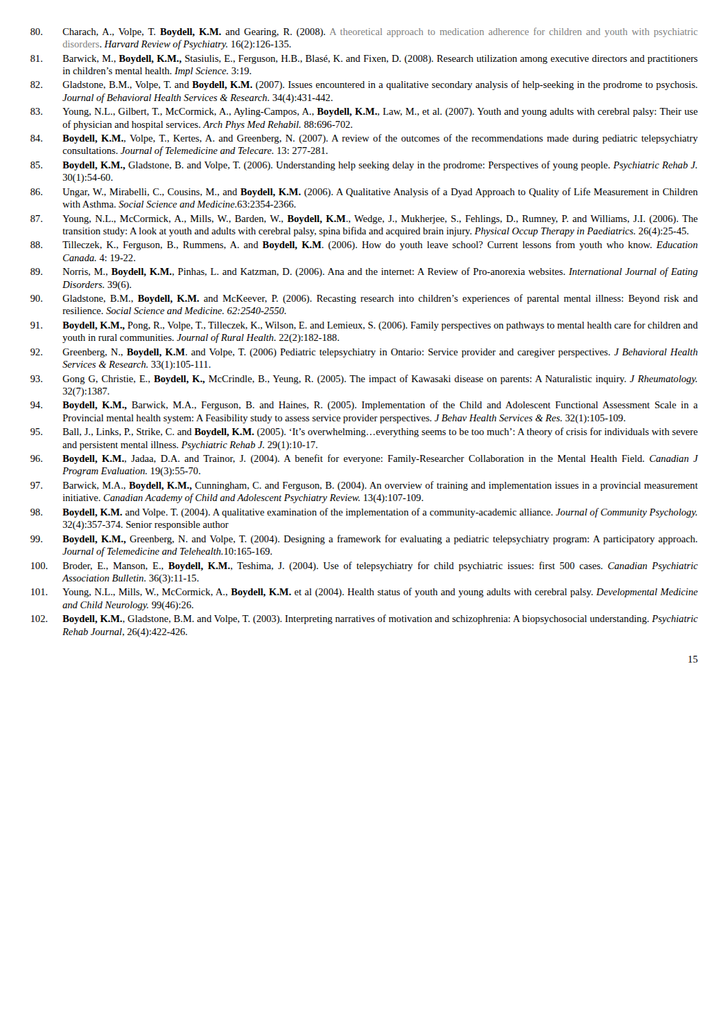80. Charach, A., Volpe, T. Boydell, K.M. and Gearing, R. (2008). A theoretical approach to medication adherence for children and youth with psychiatric disorders. Harvard Review of Psychiatry. 16(2):126-135.
81. Barwick, M., Boydell, K.M., Stasiulis, E., Ferguson, H.B., Blasé, K. and Fixen, D. (2008). Research utilization among executive directors and practitioners in children’s mental health. Impl Science. 3:19.
82. Gladstone, B.M., Volpe, T. and Boydell, K.M. (2007). Issues encountered in a qualitative secondary analysis of help-seeking in the prodrome to psychosis. Journal of Behavioral Health Services & Research. 34(4):431-442.
83. Young, N.L., Gilbert, T., McCormick, A., Ayling-Campos, A., Boydell, K.M., Law, M., et al. (2007). Youth and young adults with cerebral palsy: Their use of physician and hospital services. Arch Phys Med Rehabil. 88:696-702.
84. Boydell, K.M., Volpe, T., Kertes, A. and Greenberg, N. (2007). A review of the outcomes of the recommendations made during pediatric telepsychiatry consultations. Journal of Telemedicine and Telecare. 13: 277-281.
85. Boydell, K.M., Gladstone, B. and Volpe, T. (2006). Understanding help seeking delay in the prodrome: Perspectives of young people. Psychiatric Rehab J. 30(1):54-60.
86. Ungar, W., Mirabelli, C., Cousins, M., and Boydell, K.M. (2006). A Qualitative Analysis of a Dyad Approach to Quality of Life Measurement in Children with Asthma. Social Science and Medicine. 63:2354-2366.
87. Young, N.L., McCormick, A., Mills, W., Barden, W., Boydell, K.M., Wedge, J., Mukherjee, S., Fehlings, D., Rumney, P. and Williams, J.I. (2006). The transition study: A look at youth and adults with cerebral palsy, spina bifida and acquired brain injury. Physical Occup Therapy in Paediatrics. 26(4):25-45.
88. Tilleczek, K., Ferguson, B., Rummens, A. and Boydell, K.M. (2006). How do youth leave school? Current lessons from youth who know. Education Canada. 4: 19-22.
89. Norris, M., Boydell, K.M., Pinhas, L. and Katzman, D. (2006). Ana and the internet: A Review of Pro-anorexia websites. International Journal of Eating Disorders. 39(6).
90. Gladstone, B.M., Boydell, K.M. and McKeever, P. (2006). Recasting research into children’s experiences of parental mental illness: Beyond risk and resilience. Social Science and Medicine. 62:2540-2550.
91. Boydell, K.M., Pong, R., Volpe, T., Tilleczek, K., Wilson, E. and Lemieux, S. (2006). Family perspectives on pathways to mental health care for children and youth in rural communities. Journal of Rural Health. 22(2):182-188.
92. Greenberg, N., Boydell, K.M. and Volpe, T. (2006) Pediatric telepsychiatry in Ontario: Service provider and caregiver perspectives. J Behavioral Health Services & Research. 33(1):105-111.
93. Gong G, Christie, E., Boydell, K., McCrindle, B., Yeung, R. (2005). The impact of Kawasaki disease on parents: A Naturalistic inquiry. J Rheumatology. 32(7):1387.
94. Boydell, K.M., Barwick, M.A., Ferguson, B. and Haines, R. (2005). Implementation of the Child and Adolescent Functional Assessment Scale in a Provincial mental health system: A Feasibility study to assess service provider perspectives. J Behav Health Services & Res. 32(1):105-109.
95. Ball, J., Links, P., Strike, C. and Boydell, K.M. (2005). ‘It’s overwhelming…everything seems to be too much’: A theory of crisis for individuals with severe and persistent mental illness. Psychiatric Rehab J. 29(1):10-17.
96. Boydell, K.M., Jadaa, D.A. and Trainor, J. (2004). A benefit for everyone: Family-Researcher Collaboration in the Mental Health Field. Canadian J Program Evaluation. 19(3):55-70.
97. Barwick, M.A., Boydell, K.M., Cunningham, C. and Ferguson, B. (2004). An overview of training and implementation issues in a provincial measurement initiative. Canadian Academy of Child and Adolescent Psychiatry Review. 13(4):107-109.
98. Boydell, K.M. and Volpe. T. (2004). A qualitative examination of the implementation of a community-academic alliance. Journal of Community Psychology. 32(4):357-374. Senior responsible author
99. Boydell, K.M., Greenberg, N. and Volpe, T. (2004). Designing a framework for evaluating a pediatric telepsychiatry program: A participatory approach. Journal of Telemedicine and Telehealth. 10:165-169.
100. Broder, E., Manson, E., Boydell, K.M., Teshima, J. (2004). Use of telepsychiatry for child psychiatric issues: first 500 cases. Canadian Psychiatric Association Bulletin. 36(3):11-15.
101. Young, N.L., Mills, W., McCormick, A., Boydell, K.M. et al (2004). Health status of youth and young adults with cerebral palsy. Developmental Medicine and Child Neurology. 99(46):26.
102. Boydell, K.M., Gladstone, B.M. and Volpe, T. (2003). Interpreting narratives of motivation and schizophrenia: A biopsychosocial understanding. Psychiatric Rehab Journal, 26(4):422-426.
15